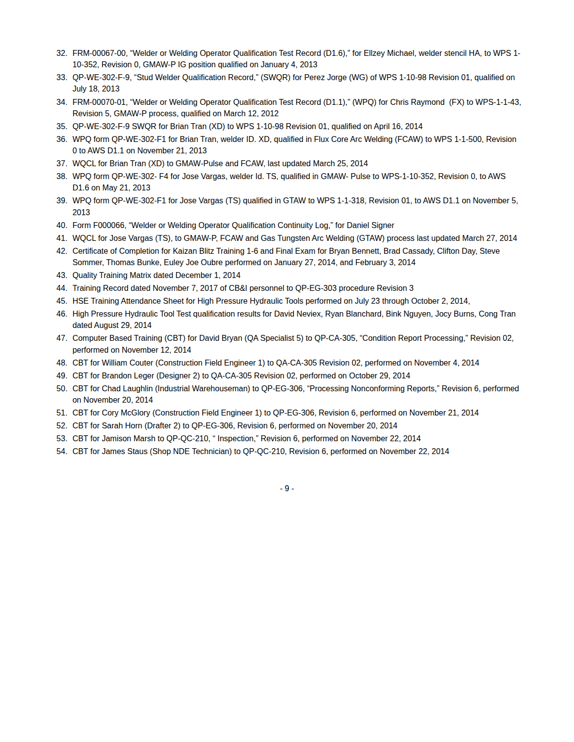FRM-00067-00, “Welder or Welding Operator Qualification Test Record (D1.6),” for Ellzey Michael, welder stencil HA, to WPS 1-10-352, Revision 0, GMAW-P IG position qualified on January 4, 2013
QP-WE-302-F-9, “Stud Welder Qualification Record,” (SWQR) for Perez Jorge (WG) of WPS 1-10-98 Revision 01, qualified on July 18, 2013
FRM-00070-01, “Welder or Welding Operator Qualification Test Record (D1.1),” (WPQ) for Chris Raymond (FX) to WPS-1-1-43, Revision 5, GMAW-P process, qualified on March 12, 2012
QP-WE-302-F-9 SWQR for Brian Tran (XD) to WPS 1-10-98 Revision 01, qualified on April 16, 2014
WPQ form QP-WE-302-F1 for Brian Tran, welder ID. XD, qualified in Flux Core Arc Welding (FCAW) to WPS 1-1-500, Revision 0 to AWS D1.1 on November 21, 2013
WQCL for Brian Tran (XD) to GMAW-Pulse and FCAW, last updated March 25, 2014
WPQ form QP-WE-302- F4 for Jose Vargas, welder Id. TS, qualified in GMAW- Pulse to WPS-1-10-352, Revision 0, to AWS D1.6 on May 21, 2013
WPQ form QP-WE-302-F1 for Jose Vargas (TS) qualified in GTAW to WPS 1-1-318, Revision 01, to AWS D1.1 on November 5, 2013
Form F000066, “Welder or Welding Operator Qualification Continuity Log,” for Daniel Signer
WQCL for Jose Vargas (TS), to GMAW-P, FCAW and Gas Tungsten Arc Welding (GTAW) process last updated March 27, 2014
Certificate of Completion for Kaizan Blitz Training 1-6 and Final Exam for Bryan Bennett, Brad Cassady, Clifton Day, Steve Sommer, Thomas Bunke, Euley Joe Oubre performed on January 27, 2014, and February 3, 2014
Quality Training Matrix dated December 1, 2014
Training Record dated November 7, 2017 of CB&I personnel to QP-EG-303 procedure Revision 3
HSE Training Attendance Sheet for High Pressure Hydraulic Tools performed on July 23 through October 2, 2014,
High Pressure Hydraulic Tool Test qualification results for David Neviex, Ryan Blanchard, Bink Nguyen, Jocy Burns, Cong Tran dated August 29, 2014
Computer Based Training (CBT) for David Bryan (QA Specialist 5) to QP-CA-305, “Condition Report Processing,” Revision 02, performed on November 12, 2014
CBT for William Couter (Construction Field Engineer 1) to QA-CA-305 Revision 02, performed on November 4, 2014
CBT for Brandon Leger (Designer 2) to QA-CA-305 Revision 02, performed on October 29, 2014
CBT for Chad Laughlin (Industrial Warehouseman) to QP-EG-306, “Processing Nonconforming Reports,” Revision 6, performed on November 20, 2014
CBT for Cory McGlory (Construction Field Engineer 1) to QP-EG-306, Revision 6, performed on November 21, 2014
CBT for Sarah Horn (Drafter 2) to QP-EG-306, Revision 6, performed on November 20, 2014
CBT for Jamison Marsh to QP-QC-210, “ Inspection,” Revision 6, performed on November 22, 2014
CBT for James Staus (Shop NDE Technician) to QP-QC-210, Revision 6, performed on November 22, 2014
- 9 -